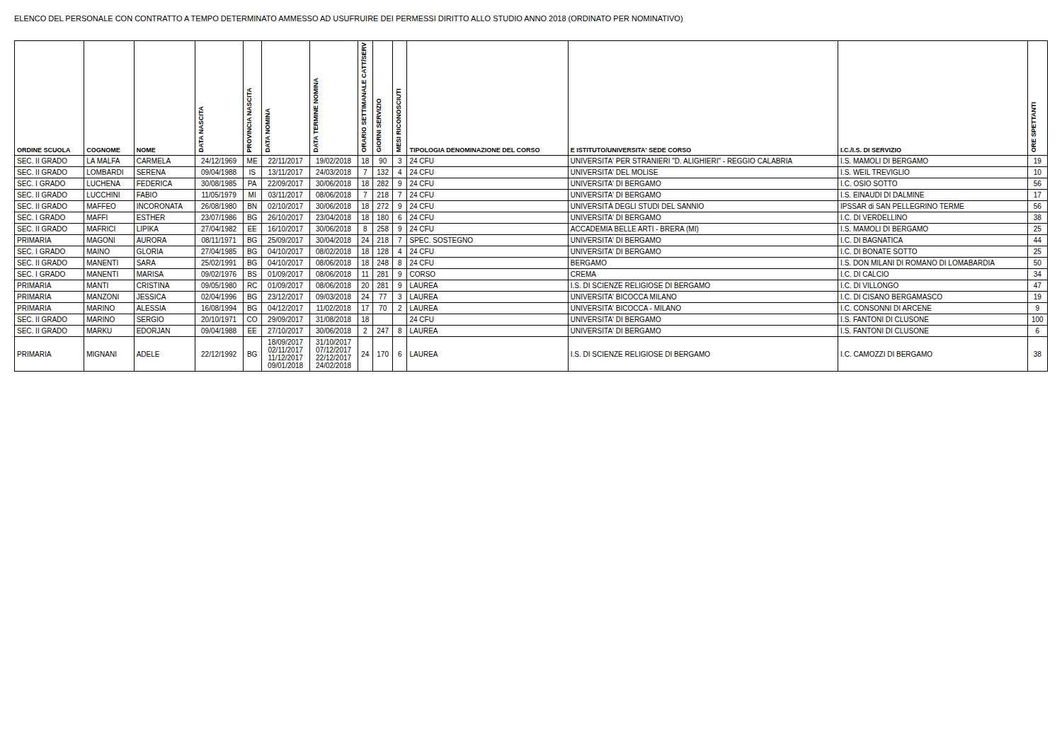ELENCO DEL PERSONALE CON CONTRATTO A TEMPO DETERMINATO AMMESSO AD USUFRUIRE DEI PERMESSI DIRITTO ALLO STUDIO ANNO 2018 (ORDINATO PER NOMINATIVO)
| ORDINE SCUOLA | COGNOME | NOME | DATA NASCITA | PROVINCIA NASCITA | DATA NOMINA | DATA TERMINE NOMINA | ORARIO SETTIMANALE CATT/SERV | GIORNI SERVIZIO | MESI RICONOSCIUTI | TIPOLOGIA DENOMINAZIONE DEL CORSO | E ISTITUTO/UNIVERSITA' SEDE CORSO | I.C./I.S. DI SERVIZIO | ORE SPETTANTI |
| --- | --- | --- | --- | --- | --- | --- | --- | --- | --- | --- | --- | --- | --- |
| SEC. II GRADO | LA MALFA | CARMELA | 24/12/1969 | ME | 22/11/2017 | 19/02/2018 | 18 | 90 | 3 | 24 CFU | UNIVERSITA' PER STRANIERI "D. ALIGHIERI" - REGGIO CALABRIA | I.S. MAMOLI DI BERGAMO | 19 |
| SEC. II GRADO | LOMBARDI | SERENA | 09/04/1988 | IS | 13/11/2017 | 24/03/2018 | 7 | 132 | 4 | 24 CFU | UNIVERSITA' DEL MOLISE | I.S. WEIL TREVIGLIO | 10 |
| SEC. I GRADO | LUCHENA | FEDERICA | 30/08/1985 | PA | 22/09/2017 | 30/06/2018 | 18 | 282 | 9 | 24 CFU | UNIVERSITA' DI BERGAMO | I.C. OSIO SOTTO | 56 |
| SEC. II GRADO | LUCCHINI | FABIO | 11/05/1979 | MI | 03/11/2017 | 08/06/2018 | 7 | 218 | 7 | 24 CFU | UNIVERSITA' DI BERGAMO | I.S. EINAUDI DI DALMINE | 17 |
| SEC. II GRADO | MAFFEO | INCORONATA | 26/08/1980 | BN | 02/10/2017 | 30/06/2018 | 18 | 272 | 9 | 24 CFU | UNIVERSITÀ DEGLI STUDI DEL SANNIO | IPSSAR di SAN PELLEGRINO TERME | 56 |
| SEC. I GRADO | MAFFI | ESTHER | 23/07/1986 | BG | 26/10/2017 | 23/04/2018 | 18 | 180 | 6 | 24 CFU | UNIVERSITA' DI BERGAMO | I.C. DI VERDELLINO | 38 |
| SEC. II GRADO | MAFRICI | LIPIKA | 27/04/1982 | EE | 16/10/2017 | 30/06/2018 | 8 | 258 | 9 | 24 CFU | ACCADEMIA BELLE ARTI - BRERA (MI) | I.S. MAMOLI DI BERGAMO | 25 |
| PRIMARIA | MAGONI | AURORA | 08/11/1971 | BG | 25/09/2017 | 30/04/2018 | 24 | 218 | 7 | SPEC. SOSTEGNO | UNIVERSITA' DI BERGAMO | I.C. DI BAGNATICA | 44 |
| SEC. I GRADO | MAINO | GLORIA | 27/04/1985 | BG | 04/10/2017 | 08/02/2018 | 18 | 128 | 4 | 24 CFU | UNIVERSITA' DI BERGAMO | I.C. DI BONATE SOTTO | 25 |
| SEC. II GRADO | MANENTI | SARA | 25/02/1991 | BG | 04/10/2017 | 08/06/2018 | 18 | 248 | 8 | 24 CFU | BERGAMO | I.S. DON MILANI DI ROMANO DI LOMABARDIA | 50 |
| SEC. I GRADO | MANENTI | MARISA | 09/02/1976 | BS | 01/09/2017 | 08/06/2018 | 11 | 281 | 9 | CORSO | CREMA | I.C. DI CALCIO | 34 |
| PRIMARIA | MANTI | CRISTINA | 09/05/1980 | RC | 01/09/2017 | 08/06/2018 | 20 | 281 | 9 | LAUREA | I.S. DI SCIENZE RELIGIOSE DI BERGAMO | I.C. DI VILLONGO | 47 |
| PRIMARIA | MANZONI | JESSICA | 02/04/1996 | BG | 23/12/2017 | 09/03/2018 | 24 | 77 | 3 | LAUREA | UNIVERSITA' BICOCCA MILANO | I.C. DI CISANO BERGAMASCO | 19 |
| PRIMARIA | MARINO | ALESSIA | 16/08/1994 | BG | 04/12/2017 | 11/02/2018 | 17 | 70 | 2 | LAUREA | UNIVERSITA' BICOCCA - MILANO | I.C. CONSONNI DI ARCENE | 9 |
| SEC. II GRADO | MARINO | SERGIO | 20/10/1971 | CO | 29/09/2017 | 31/08/2018 | 18 | | | 24 CFU | UNIVERSITA' DI BERGAMO | I.S. FANTONI DI CLUSONE | 100 |
| SEC. II GRADO | MARKU | EDORJAN | 09/04/1988 | EE | 27/10/2017 | 30/06/2018 | 2 | 247 | 8 | LAUREA | UNIVERSITA' DI BERGAMO | I.S. FANTONI DI CLUSONE | 6 |
| PRIMARIA | MIGNANI | ADELE | 22/12/1992 | BG | 18/09/2017 02/11/2017 11/12/2017 09/01/2018 | 31/10/2017 07/12/2017 22/12/2017 24/02/2018 | 24 | 170 | 6 | LAUREA | I.S. DI SCIENZE RELIGIOSE DI BERGAMO | I.C. CAMOZZI DI BERGAMO | 38 |